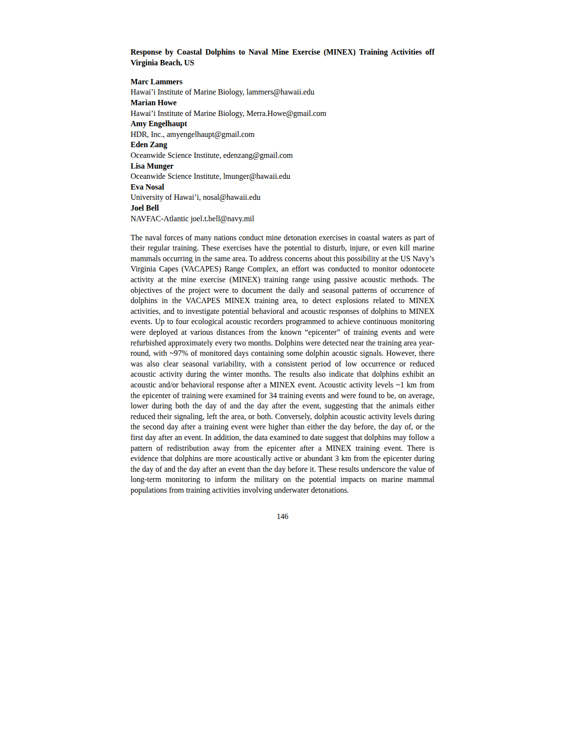Response by Coastal Dolphins to Naval Mine Exercise (MINEX) Training Activities off Virginia Beach, US
Marc Lammers
Hawai’i Institute of Marine Biology, lammers@hawaii.edu
Marian Howe
Hawai’i Institute of Marine Biology, Merra.Howe@gmail.com
Amy Engelhaupt
HDR, Inc., amyengelhaupt@gmail.com
Eden Zang
Oceanwide Science Institute, edenzang@gmail.com
Lisa Munger
Oceanwide Science Institute, lmunger@hawaii.edu
Eva Nosal
University of Hawai’i, nosal@hawaii.edu
Joel Bell
NAVFAC-Atlantic joel.t.bell@navy.mil
The naval forces of many nations conduct mine detonation exercises in coastal waters as part of their regular training. These exercises have the potential to disturb, injure, or even kill marine mammals occurring in the same area. To address concerns about this possibility at the US Navy’s Virginia Capes (VACAPES) Range Complex, an effort was conducted to monitor odontocete activity at the mine exercise (MINEX) training range using passive acoustic methods. The objectives of the project were to document the daily and seasonal patterns of occurrence of dolphins in the VACAPES MINEX training area, to detect explosions related to MINEX activities, and to investigate potential behavioral and acoustic responses of dolphins to MINEX events. Up to four ecological acoustic recorders programmed to achieve continuous monitoring were deployed at various distances from the known “epicenter” of training events and were refurbished approximately every two months. Dolphins were detected near the training area year-round, with ~97% of monitored days containing some dolphin acoustic signals. However, there was also clear seasonal variability, with a consistent period of low occurrence or reduced acoustic activity during the winter months. The results also indicate that dolphins exhibit an acoustic and/or behavioral response after a MINEX event. Acoustic activity levels ~1 km from the epicenter of training were examined for 34 training events and were found to be, on average, lower during both the day of and the day after the event, suggesting that the animals either reduced their signaling, left the area, or both. Conversely, dolphin acoustic activity levels during the second day after a training event were higher than either the day before, the day of, or the first day after an event. In addition, the data examined to date suggest that dolphins may follow a pattern of redistribution away from the epicenter after a MINEX training event. There is evidence that dolphins are more acoustically active or abundant 3 km from the epicenter during the day of and the day after an event than the day before it. These results underscore the value of long-term monitoring to inform the military on the potential impacts on marine mammal populations from training activities involving underwater detonations.
146